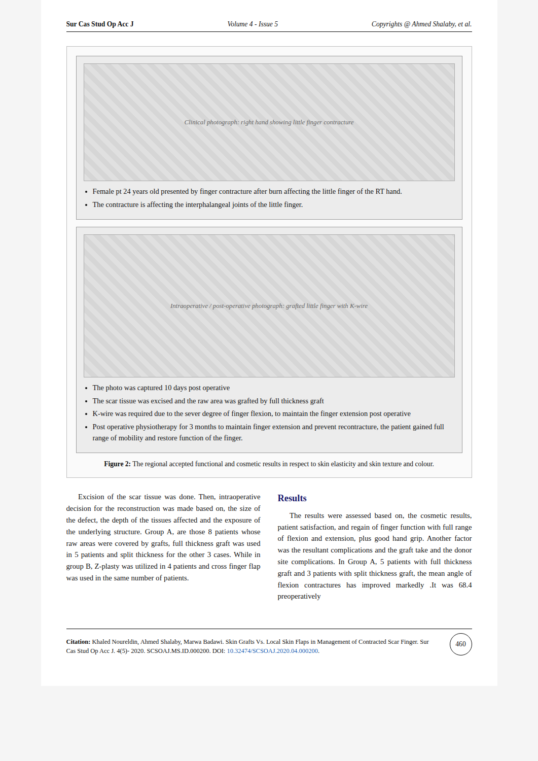Sur Cas Stud Op Acc J
Volume 4 - Issue 5
Copyrights @ Ahmed Shalaby, et al.
Clinical photograph: right hand showing little finger contracture
Female pt 24 years old presented by finger contracture after burn affecting the little finger of the RT hand.
The contracture is affecting the interphalangeal joints of the little finger.
Intraoperative / post-operative photograph: grafted little finger with K-wire
The photo was captured 10 days post operative
The scar tissue was excised and the raw area was grafted by full thickness graft
K-wire was required due to the sever degree of finger flexion, to maintain the finger extension post operative
Post operative physiotherapy for 3 months to maintain finger extension and prevent recontracture, the patient gained full range of mobility and restore function of the finger.
Figure 2: The regional accepted functional and cosmetic results in respect to skin elasticity and skin texture and colour.
Excision of the scar tissue was done. Then, intraoperative decision for the reconstruction was made based on, the size of the defect, the depth of the tissues affected and the exposure of the underlying structure. Group A, are those 8 patients whose raw areas were covered by grafts, full thickness graft was used in 5 patients and split thickness for the other 3 cases. While in group B, Z-plasty was utilized in 4 patients and cross finger flap was used in the same number of patients.
Results
The results were assessed based on, the cosmetic results, patient satisfaction, and regain of finger function with full range of flexion and extension, plus good hand grip. Another factor was the resultant complications and the graft take and the donor site complications. In Group A, 5 patients with full thickness graft and 3 patients with split thickness graft, the mean angle of flexion contractures has improved markedly .It was 68.4 preoperatively
Citation: Khaled Noureldin, Ahmed Shalaby, Marwa Badawi. Skin Grafts Vs. Local Skin Flaps in Management of Contracted Scar Finger. Sur Cas Stud Op Acc J. 4(5)- 2020. SCSOAJ.MS.ID.000200. DOI: 10.32474/SCSOAJ.2020.04.000200.
460